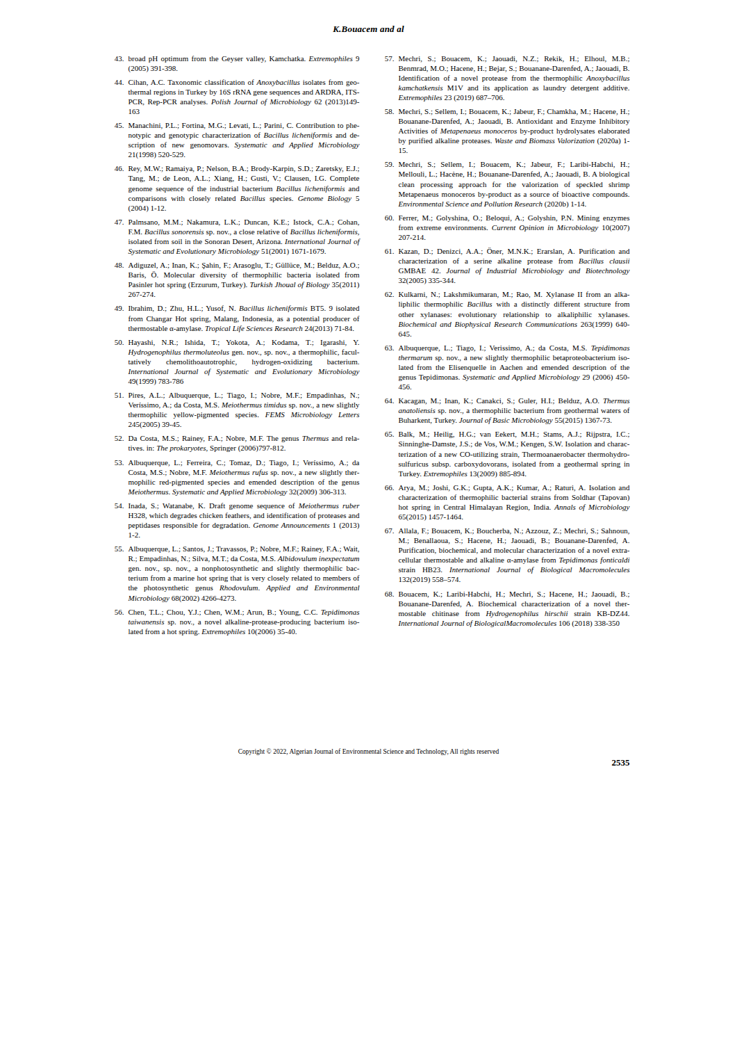K.Bouacem and al
43. broad pH optimum from the Geyser valley, Kamchatka. Extremophiles 9 (2005) 391-398.
44. Cihan, A.C. Taxonomic classification of Anoxybacillus isolates from geothermal regions in Turkey by 16S rRNA gene sequences and ARDRA, ITS-PCR, Rep-PCR analyses. Polish Journal of Microbiology 62 (2013)149-163
45. Manachini, P.L.; Fortina, M.G.; Levati, L.; Parini, C. Contribution to phenotypic and genotypic characterization of Bacillus licheniformis and description of new genomovars. Systematic and Applied Microbiology 21(1998) 520-529.
46. Rey, M.W.; Ramaiya, P.; Nelson, B.A.; Brody-Karpin, S.D.; Zaretsky, E.J.; Tang, M.; de Leon, A.L.; Xiang, H.; Gusti, V.; Clausen, I.G. Complete genome sequence of the industrial bacterium Bacillus licheniformis and comparisons with closely related Bacillus species. Genome Biology 5 (2004) 1-12.
47. Palmsano, M.M.; Nakamura, L.K.; Duncan, K.E.; Istock, C.A.; Cohan, F.M. Bacillus sonorensis sp. nov., a close relative of Bacillus licheniformis, isolated from soil in the Sonoran Desert, Arizona. International Journal of Systematic and Evolutionary Microbiology 51(2001) 1671-1679.
48. Adiguzel, A.; Inan, K.; Şahin, F.; Arasoglu, T.; Güllüce, M.; Belduz, A.O.; Baris, Ö. Molecular diversity of thermophilic bacteria isolated from Pasinler hot spring (Erzurum, Turkey). Turkish Jhoual of Biology 35(2011) 267-274.
49. Ibrahim, D.; Zhu, H.L.; Yusof, N. Bacillus licheniformis BT5. 9 isolated from Changar Hot spring, Malang, Indonesia, as a potential producer of thermostable α-amylase. Tropical Life Sciences Research 24(2013) 71-84.
50. Hayashi, N.R.; Ishida, T.; Yokota, A.; Kodama, T.; Igarashi, Y. Hydrogenophilus thermoluteolus gen. nov., sp. nov., a thermophilic, facultatively chemolithoautotrophic, hydrogen-oxidizing bacterium. International Journal of Systematic and Evolutionary Microbiology 49(1999) 783-786
51. Pires, A.L.; Albuquerque, L.; Tiago, I.; Nobre, M.F.; Empadinhas, N.; Veríssimo, A.; da Costa, M.S. Meiothermus timidus sp. nov., a new slightly thermophilic yellow-pigmented species. FEMS Microbiology Letters 245(2005) 39-45.
52. Da Costa, M.S.; Rainey, F.A.; Nobre, M.F. The genus Thermus and relatives. in: The prokaryotes, Springer (2006)797-812.
53. Albuquerque, L.; Ferreira, C.; Tomaz, D.; Tiago, I.; Veríssimo, A.; da Costa, M.S.; Nobre, M.F. Meiothermus rufus sp. nov., a new slightly thermophilic red-pigmented species and emended description of the genus Meiothermus. Systematic and Applied Microbiology 32(2009) 306-313.
54. Inada, S.; Watanabe, K. Draft genome sequence of Meiothermus ruber H328, which degrades chicken feathers, and identification of proteases and peptidases responsible for degradation. Genome Announcements 1 (2013) 1-2.
55. Albuquerque, L.; Santos, J.; Travassos, P.; Nobre, M.F.; Rainey, F.A.; Wait, R.; Empadinhas, N.; Silva, M.T.; da Costa, M.S. Albidovulum inexpectatum gen. nov., sp. nov., a nonphotosynthetic and slightly thermophilic bacterium from a marine hot spring that is very closely related to members of the photosynthetic genus Rhodovulum. Applied and Environmental Microbiology 68(2002) 4266-4273.
56. Chen, T.L.; Chou, Y.J.; Chen, W.M.; Arun, B.; Young, C.C. Tepidimonas taiwanensis sp. nov., a novel alkaline-protease-producing bacterium isolated from a hot spring. Extremophiles 10(2006) 35-40.
57. Mechri, S.; Bouacem, K.; Jaouadi, N.Z.; Rekik, H.; Elhoul, M.B.; Benmrad, M.O.; Hacene, H.; Bejar, S.; Bouanane-Darenfed, A.; Jaouadi, B. Identification of a novel protease from the thermophilic Anoxybacillus kamchatkensis M1V and its application as laundry detergent additive. Extremophiles 23 (2019) 687–706.
58. Mechri, S.; Sellem, I.; Bouacem, K.; Jabeur, F.; Chamkha, M.; Hacene, H.; Bouanane-Darenfed, A.; Jaouadi, B. Antioxidant and Enzyme Inhibitory Activities of Metapenaeus monoceros by-product hydrolysates elaborated by purified alkaline proteases. Waste and Biomass Valorization (2020a) 1-15.
59. Mechri, S.; Sellem, I.; Bouacem, K.; Jabeur, F.; Laribi-Habchi, H.; Mellouli, L.; Hacène, H.; Bouanane-Darenfed, A.; Jaouadi, B. A biological clean processing approach for the valorization of speckled shrimp Metapenaeus monoceros by-product as a source of bioactive compounds. Environmental Science and Pollution Research (2020b) 1-14.
60. Ferrer, M.; Golyshina, O.; Beloqui, A.; Golyshin, P.N. Mining enzymes from extreme environments. Current Opinion in Microbiology 10(2007) 207-214.
61. Kazan, D.; Denizci, A.A.; Öner, M.N.K.; Erarslan, A. Purification and characterization of a serine alkaline protease from Bacillus clausii GMBAE 42. Journal of Industrial Microbiology and Biotechnology 32(2005) 335-344.
62. Kulkarni, N.; Lakshmikumaran, M.; Rao, M. Xylanase II from an alkaliphilic thermophilic Bacillus with a distinctly different structure from other xylanases: evolutionary relationship to alkaliphilic xylanases. Biochemical and Biophysical Research Communications 263(1999) 640-645.
63. Albuquerque, L.; Tiago, I.; Verissimo, A.; da Costa, M.S. Tepidimonas thermarum sp. nov., a new slightly thermophilic betaproteobacterium isolated from the Elisenquelle in Aachen and emended description of the genus Tepidimonas. Systematic and Applied Microbiology 29 (2006) 450-456.
64. Kacagan, M.; Inan, K.; Canakci, S.; Guler, H.I.; Belduz, A.O. Thermus anatoliensis sp. nov., a thermophilic bacterium from geothermal waters of Buharkent, Turkey. Journal of Basic Microbiology 55(2015) 1367-73.
65. Balk, M.; Heilig, H.G.; van Eekert, M.H.; Stams, A.J.; Rijpstra, I.C.; Sinninghe-Damste, J.S.; de Vos, W.M.; Kengen, S.W. Isolation and characterization of a new CO-utilizing strain, Thermoanaerobacter thermohydrosulfuricus subsp. carboxydovorans, isolated from a geothermal spring in Turkey. Extremophiles 13(2009) 885-894.
66. Arya, M.; Joshi, G.K.; Gupta, A.K.; Kumar, A.; Raturi, A. Isolation and characterization of thermophilic bacterial strains from Soldhar (Tapovan) hot spring in Central Himalayan Region, India. Annals of Microbiology 65(2015) 1457-1464.
67. Allala, F.; Bouacem, K.; Boucherba, N.; Azzouz, Z.; Mechri, S.; Sahnoun, M.; Benallaoua, S.; Hacene, H.; Jaouadi, B.; Bouanane-Darenfed, A. Purification, biochemical, and molecular characterization of a novel extracellular thermostable and alkaline α-amylase from Tepidimonas fonticaldi strain HB23. International Journal of Biological Macromolecules 132(2019) 558–574.
68. Bouacem, K.; Laribi-Habchi, H.; Mechri, S.; Hacene, H.; Jaouadi, B.; Bouanane-Darenfed, A. Biochemical characterization of a novel thermostable chitinase from Hydrogenophilus hirschii strain KB-DZ44. International Journal of BiologicalMacromolecules 106 (2018) 338-350
Copyright © 2022, Algerian Journal of Environmental Science and Technology, All rights reserved 2535